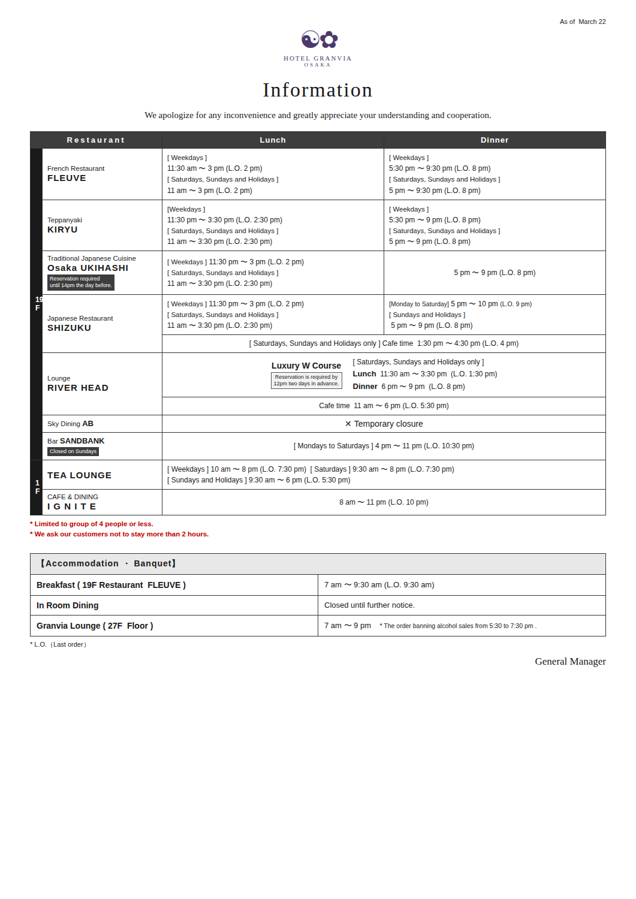As of March 22
☯✿
HOTEL GRANVIAOSAKA
Information
We apologize for any inconvenience and greatly appreciate your understanding and cooperation.
| Restaurant | Lunch | Dinner |
| --- | --- | --- |
| 19 F | French Restaurant FLEUVE | [ Weekdays ] 11:30 am 〜 3 pm (L.O. 2 pm) [ Saturdays, Sundays and Holidays ] 11 am 〜 3 pm (L.O. 2 pm) | [ Weekdays ] 5:30 pm 〜 9:30 pm (L.O. 8 pm) [ Saturdays, Sundays and Holidays ] 5 pm 〜 9:30 pm (L.O. 8 pm) |
| Teppanyaki KIRYU | [Weekdays ] 11:30 pm 〜 3:30 pm (L.O. 2:30 pm) [ Saturdays, Sundays and Holidays ] 11 am 〜 3:30 pm (L.O. 2:30 pm) | [ Weekdays ] 5:30 pm 〜 9 pm (L.O. 8 pm) [ Saturdays, Sundays and Holidays ] 5 pm 〜 9 pm (L.O. 8 pm) |
| Traditional Japanese Cuisine Osaka UKIHASHI Reservation required until 14pm the day before. | [ Weekdays ] 11:30 pm 〜 3 pm (L.O. 2 pm) [ Saturdays, Sundays and Holidays ] 11 am 〜 3:30 pm (L.O. 2:30 pm) | 5 pm 〜 9 pm (L.O. 8 pm) |
| Japanese Restaurant SHIZUKU | [ Weekdays ] 11:30 pm 〜 3 pm (L.O. 2 pm) [ Saturdays, Sundays and Holidays ] 11 am 〜 3:30 pm (L.O. 2:30 pm) | [Monday to Saturday] 5 pm 〜 10 pm (L.O. 9 pm) [ Sundays and Holidays ] 5 pm 〜 9 pm (L.O. 8 pm) |
| [ Saturdays, Sundays and Holidays only ] Cafe time 1:30 pm 〜 4:30 pm (L.O. 4 pm) |
| Lounge RIVER HEAD | Luxury W Course Reservation is required by 12pm two days in advance. [ Saturdays, Sundays and Holidays only ] Lunch 11:30 am 〜 3:30 pm (L.O. 1:30 pm) Dinner 6 pm 〜 9 pm (L.O. 8 pm) |
| Cafe time 11 am 〜 6 pm (L.O. 5:30 pm) |
| Sky Dining AB | ✕ Temporary closure |
| Bar SANDBANK Closed on Sundays | [ Mondays to Saturdays ] 4 pm 〜 11 pm (L.O. 10:30 pm) |
| 1 F | TEA LOUNGE | [ Weekdays ] 10 am 〜 8 pm (L.O. 7:30 pm) [ Saturdays ] 9:30 am 〜 8 pm (L.O. 7:30 pm) [ Sundays and Holidays ] 9:30 am 〜 6 pm (L.O. 5:30 pm) |
| CAFE & DINING I G N I T E | 8 am 〜 11 pm (L.O. 10 pm) |
* Limited to group of 4 people or less.
* We ask our customers not to stay more than 2 hours.
| 【Accommodation ・ Banquet】 |
| --- |
| Breakfast ( 19F Restaurant FLEUVE ) | 7 am 〜 9:30 am (L.O. 9:30 am) |
| In Room Dining | Closed until further notice. |
| Granvia Lounge ( 27F Floor ) | 7 am 〜 9 pm * The order banning alcohol sales from 5:30 to 7:30 pm . |
* L.O.（Last order）
General Manager